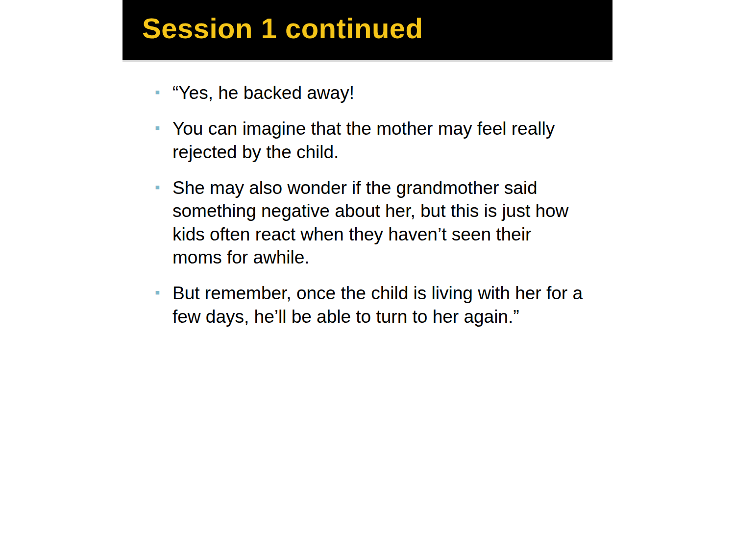Session 1 continued
“Yes, he backed away!
You can imagine that the mother may feel really rejected by the child.
She may also wonder if the grandmother said something negative about her, but this is just how kids often react when they haven’t seen their moms for awhile.
But remember, once the child is living with her for a few days, he’ll be able to turn to her again.”